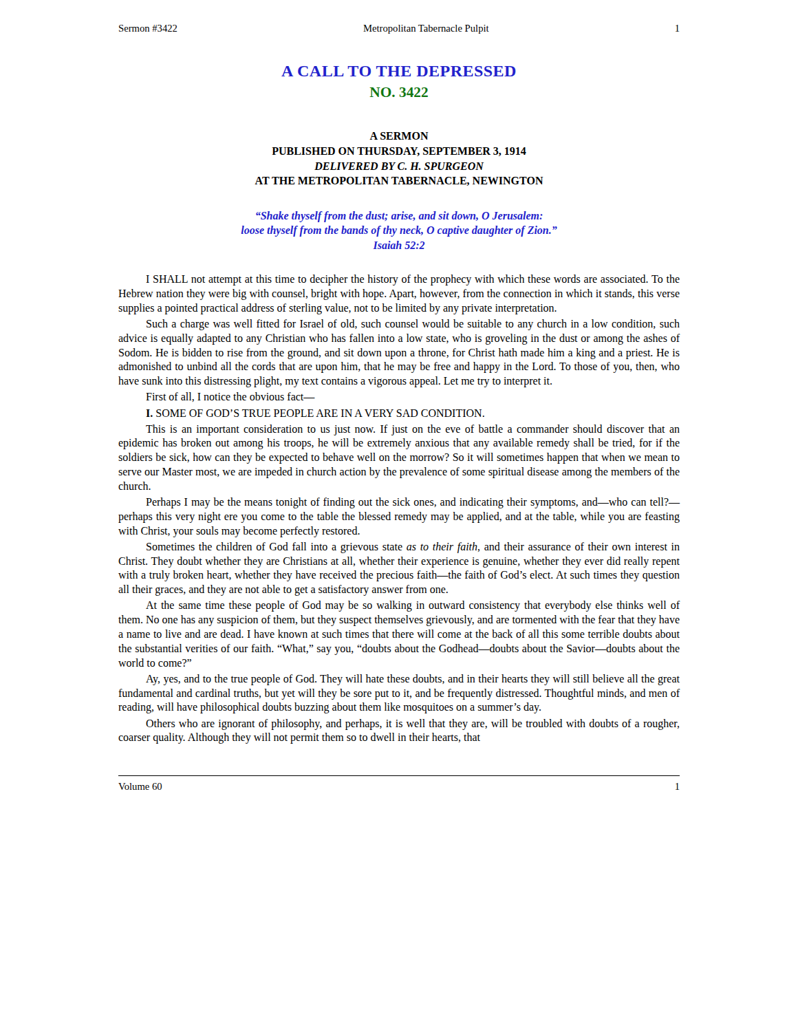Sermon #3422 Metropolitan Tabernacle Pulpit 1
A CALL TO THE DEPRESSED
NO. 3422
A SERMON
PUBLISHED ON THURSDAY, SEPTEMBER 3, 1914
DELIVERED BY C. H. SPURGEON
AT THE METROPOLITAN TABERNACLE, NEWINGTON
“Shake thyself from the dust; arise, and sit down, O Jerusalem:
loose thyself from the bands of thy neck, O captive daughter of Zion.”
Isaiah 52:2
I SHALL not attempt at this time to decipher the history of the prophecy with which these words are associated. To the Hebrew nation they were big with counsel, bright with hope. Apart, however, from the connection in which it stands, this verse supplies a pointed practical address of sterling value, not to be limited by any private interpretation.
Such a charge was well fitted for Israel of old, such counsel would be suitable to any church in a low condition, such advice is equally adapted to any Christian who has fallen into a low state, who is groveling in the dust or among the ashes of Sodom. He is bidden to rise from the ground, and sit down upon a throne, for Christ hath made him a king and a priest. He is admonished to unbind all the cords that are upon him, that he may be free and happy in the Lord. To those of you, then, who have sunk into this distressing plight, my text contains a vigorous appeal. Let me try to interpret it.
First of all, I notice the obvious fact—
I. SOME OF GOD’S TRUE PEOPLE ARE IN A VERY SAD CONDITION.
This is an important consideration to us just now. If just on the eve of battle a commander should discover that an epidemic has broken out among his troops, he will be extremely anxious that any available remedy shall be tried, for if the soldiers be sick, how can they be expected to behave well on the morrow? So it will sometimes happen that when we mean to serve our Master most, we are impeded in church action by the prevalence of some spiritual disease among the members of the church.
Perhaps I may be the means tonight of finding out the sick ones, and indicating their symptoms, and—who can tell?—perhaps this very night ere you come to the table the blessed remedy may be applied, and at the table, while you are feasting with Christ, your souls may become perfectly restored.
Sometimes the children of God fall into a grievous state as to their faith, and their assurance of their own interest in Christ. They doubt whether they are Christians at all, whether their experience is genuine, whether they ever did really repent with a truly broken heart, whether they have received the precious faith—the faith of God’s elect. At such times they question all their graces, and they are not able to get a satisfactory answer from one.
At the same time these people of God may be so walking in outward consistency that everybody else thinks well of them. No one has any suspicion of them, but they suspect themselves grievously, and are tormented with the fear that they have a name to live and are dead. I have known at such times that there will come at the back of all this some terrible doubts about the substantial verities of our faith. “What,” say you, “doubts about the Godhead—doubts about the Savior—doubts about the world to come?”
Ay, yes, and to the true people of God. They will hate these doubts, and in their hearts they will still believe all the great fundamental and cardinal truths, but yet will they be sore put to it, and be frequently distressed. Thoughtful minds, and men of reading, will have philosophical doubts buzzing about them like mosquitoes on a summer’s day.
Others who are ignorant of philosophy, and perhaps, it is well that they are, will be troubled with doubts of a rougher, coarser quality. Although they will not permit them so to dwell in their hearts, that
Volume 60 1